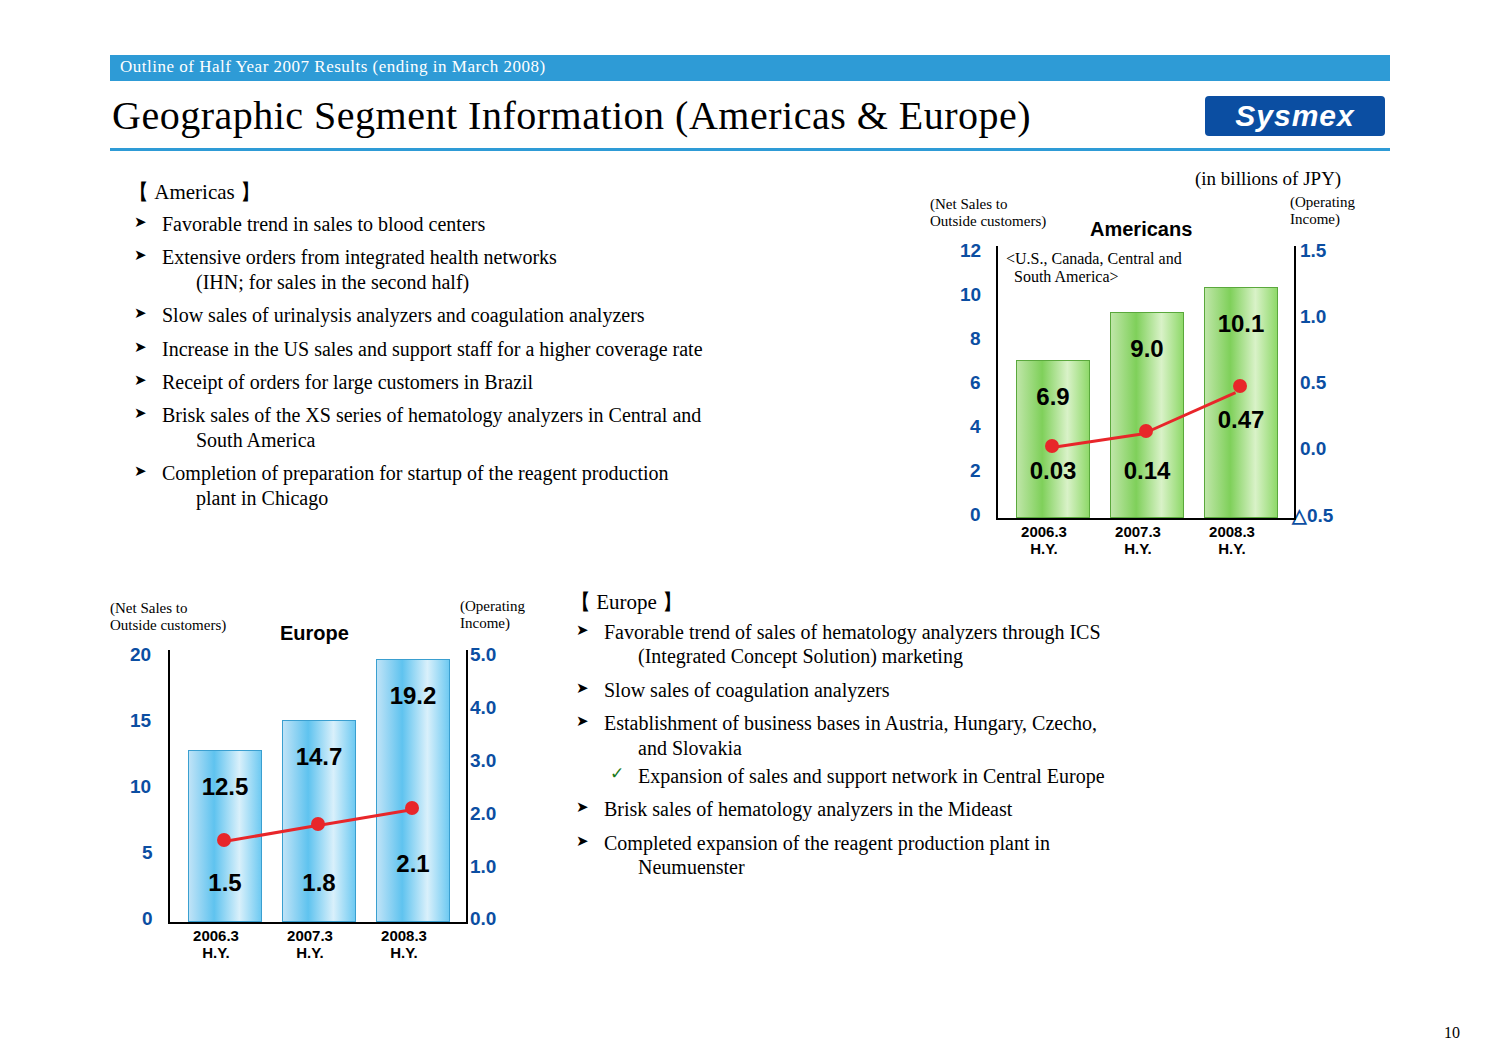Outline of Half Year 2007 Results (ending in March 2008)
Geographic Segment Information (Americas & Europe)
Sysmex
(in billions of JPY)
【 Americas 】
Favorable trend in sales to blood centers
Extensive orders from integrated health networks
(IHN; for sales in the second half)
Slow sales of urinalysis analyzers and coagulation analyzers
Increase in the US sales and support staff for a higher coverage rate
Receipt of orders for large customers in Brazil
Brisk sales of the XS series of hematology analyzers in Central and
South America
Completion of preparation for startup of the reagent production
plant in Chicago
(Net Sales to
Outside customers)
Americans
(Operating
Income)
12
10
8
6
4
2
0
1.5
1.0
0.5
0.0
△0.5
<U.S., Canada, Central and
South America>
6.9
0.03
9.0
0.14
10.1
0.47
2006.3
H.Y.
2007.3
H.Y.
2008.3
H.Y.
(Net Sales to
Outside customers)
Europe
(Operating
Income)
20
15
10
5
0
5.0
4.0
3.0
2.0
1.0
0.0
12.5
1.5
14.7
1.8
19.2
2.1
2006.3
H.Y.
2007.3
H.Y.
2008.3
H.Y.
【 Europe 】
Favorable trend of sales of hematology analyzers through ICS
(Integrated Concept Solution) marketing
Slow sales of coagulation analyzers
Establishment of business bases in Austria, Hungary, Czecho,
and Slovakia
Expansion of sales and support network in Central Europe
Brisk sales of hematology analyzers in the Mideast
Completed expansion of the reagent production plant in
Neumuenster
10